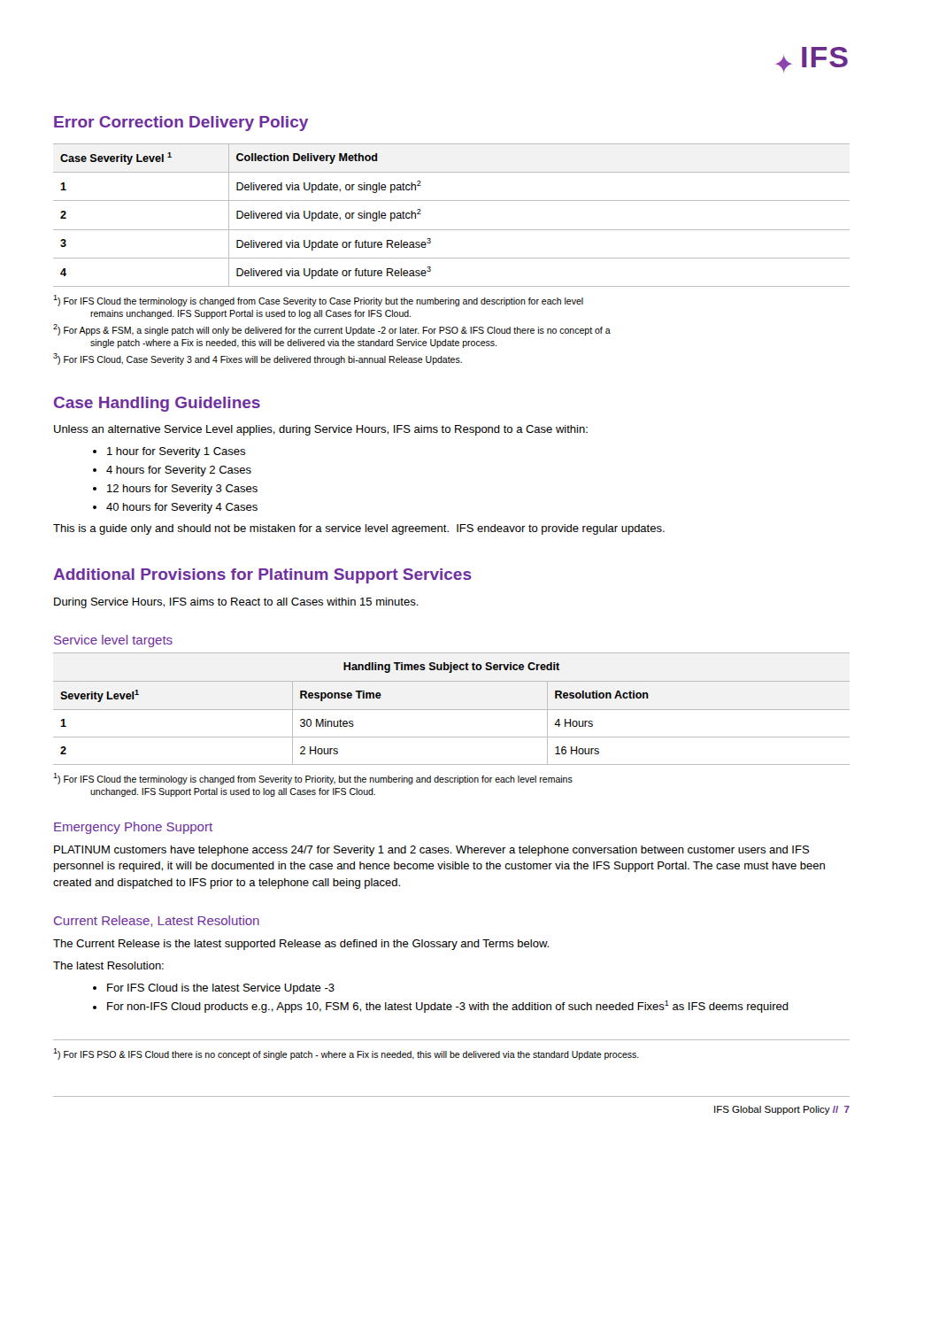✦IFS
Error Correction Delivery Policy
| Case Severity Level 1 | Collection Delivery Method |
| --- | --- |
| 1 | Delivered via Update, or single patch 2 |
| 2 | Delivered via Update, or single patch 2 |
| 3 | Delivered via Update or future Release 3 |
| 4 | Delivered via Update or future Release 3 |
1) For IFS Cloud the terminology is changed from Case Severity to Case Priority but the numbering and description for each level remains unchanged. IFS Support Portal is used to log all Cases for IFS Cloud.
2) For Apps & FSM, a single patch will only be delivered for the current Update -2 or later. For PSO & IFS Cloud there is no concept of a single patch -where a Fix is needed, this will be delivered via the standard Service Update process.
3) For IFS Cloud, Case Severity 3 and 4 Fixes will be delivered through bi-annual Release Updates.
Case Handling Guidelines
Unless an alternative Service Level applies, during Service Hours, IFS aims to Respond to a Case within:
1 hour for Severity 1 Cases
4 hours for Severity 2 Cases
12 hours for Severity 3 Cases
40 hours for Severity 4 Cases
This is a guide only and should not be mistaken for a service level agreement. IFS endeavor to provide regular updates.
Additional Provisions for Platinum Support Services
During Service Hours, IFS aims to React to all Cases within 15 minutes.
Service level targets
| Handling Times Subject to Service Credit |
| --- |
| Severity Level 1 | Response Time | Resolution Action |
| 1 | 30 Minutes | 4 Hours |
| 2 | 2 Hours | 16 Hours |
1) For IFS Cloud the terminology is changed from Severity to Priority, but the numbering and description for each level remains unchanged. IFS Support Portal is used to log all Cases for IFS Cloud.
Emergency Phone Support
PLATINUM customers have telephone access 24/7 for Severity 1 and 2 cases. Wherever a telephone conversation between customer users and IFS personnel is required, it will be documented in the case and hence become visible to the customer via the IFS Support Portal. The case must have been created and dispatched to IFS prior to a telephone call being placed.
Current Release, Latest Resolution
The Current Release is the latest supported Release as defined in the Glossary and Terms below.
The latest Resolution:
For IFS Cloud is the latest Service Update -3
For non-IFS Cloud products e.g., Apps 10, FSM 6, the latest Update -3 with the addition of such needed Fixes1 as IFS deems required
1) For IFS PSO & IFS Cloud there is no concept of single patch - where a Fix is needed, this will be delivered via the standard Update process.
IFS Global Support Policy // 7